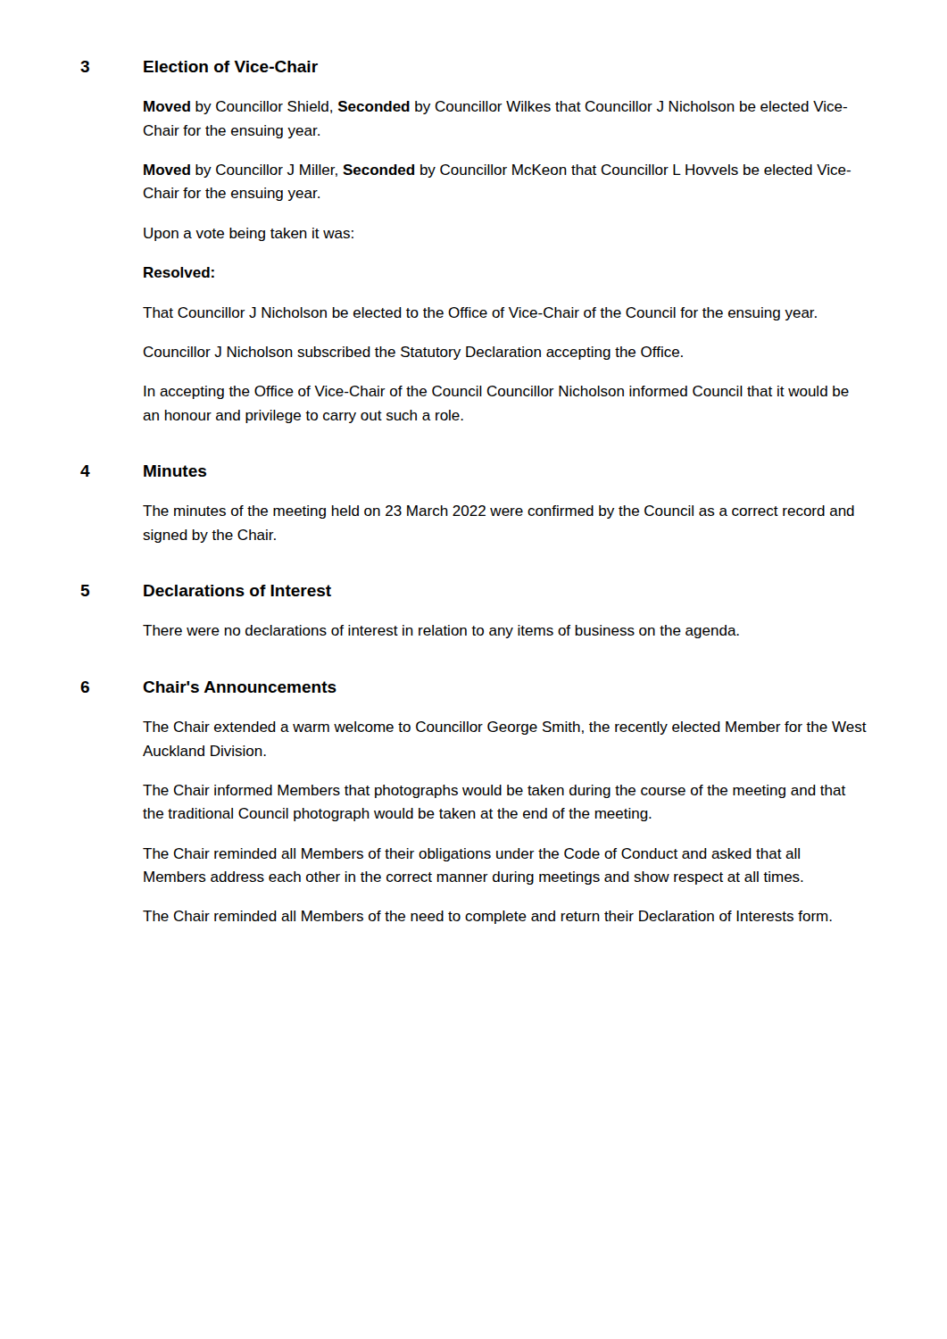3
Election of Vice-Chair
Moved by Councillor Shield, Seconded by Councillor Wilkes that Councillor J Nicholson be elected Vice-Chair for the ensuing year.
Moved by Councillor J Miller, Seconded by Councillor McKeon that Councillor L Hovvels be elected Vice-Chair for the ensuing year.
Upon a vote being taken it was:
Resolved:
That Councillor J Nicholson be elected to the Office of Vice-Chair of the Council for the ensuing year.
Councillor J Nicholson subscribed the Statutory Declaration accepting the Office.
In accepting the Office of Vice-Chair of the Council Councillor Nicholson informed Council that it would be an honour and privilege to carry out such a role.
4
Minutes
The minutes of the meeting held on 23 March 2022 were confirmed by the Council as a correct record and signed by the Chair.
5
Declarations of Interest
There were no declarations of interest in relation to any items of business on the agenda.
6
Chair's Announcements
The Chair extended a warm welcome to Councillor George Smith, the recently elected Member for the West Auckland Division.
The Chair informed Members that photographs would be taken during the course of the meeting and that the traditional Council photograph would be taken at the end of the meeting.
The Chair reminded all Members of their obligations under the Code of Conduct and asked that all Members address each other in the correct manner during meetings and show respect at all times.
The Chair reminded all Members of the need to complete and return their Declaration of Interests form.